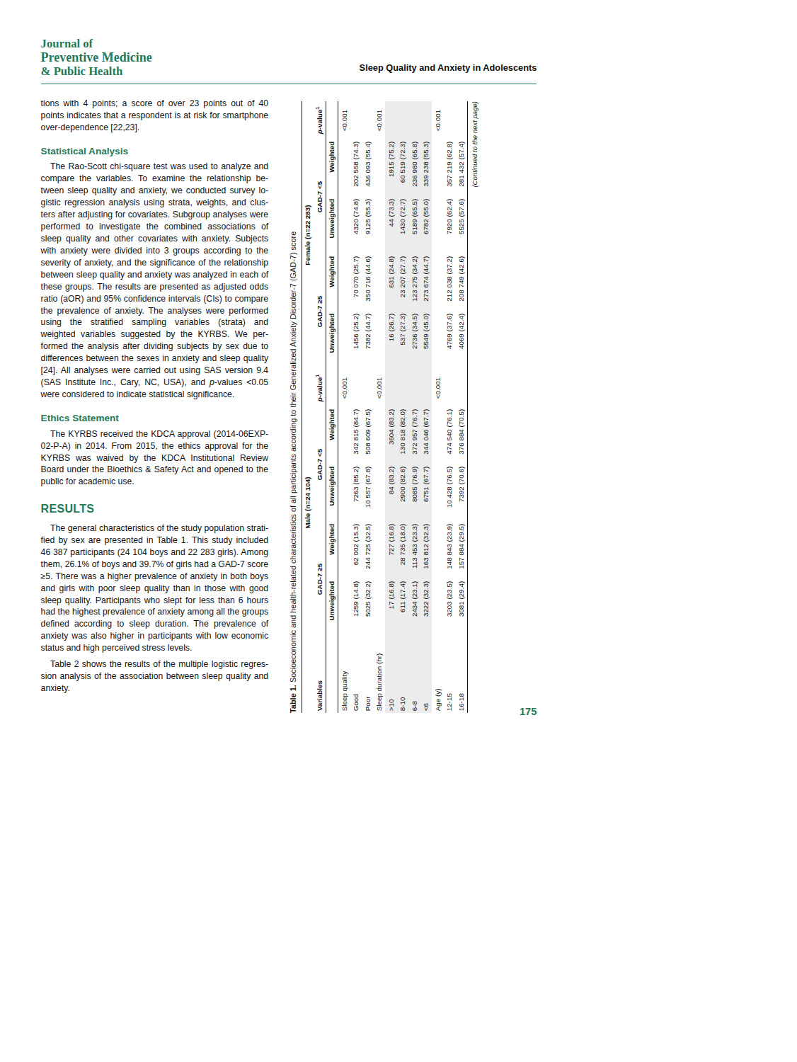Journal of
Preventive Medicine
& Public Health
Sleep Quality and Anxiety in Adolescents
tions with 4 points; a score of over 23 points out of 40 points indicates that a respondent is at risk for smartphone over-dependence [22,23].
Statistical Analysis
The Rao-Scott chi-square test was used to analyze and compare the variables. To examine the relationship between sleep quality and anxiety, we conducted survey logistic regression analysis using strata, weights, and clusters after adjusting for covariates. Subgroup analyses were performed to investigate the combined associations of sleep quality and other covariates with anxiety. Subjects with anxiety were divided into 3 groups according to the severity of anxiety, and the significance of the relationship between sleep quality and anxiety was analyzed in each of these groups. The results are presented as adjusted odds ratio (aOR) and 95% confidence intervals (CIs) to compare the prevalence of anxiety. The analyses were performed using the stratified sampling variables (strata) and weighted variables suggested by the KYRBS. We performed the analysis after dividing subjects by sex due to differences between the sexes in anxiety and sleep quality [24]. All analyses were carried out using SAS version 9.4 (SAS Institute Inc., Cary, NC, USA), and p-values <0.05 were considered to indicate statistical significance.
Ethics Statement
The KYRBS received the KDCA approval (2014-06EXP-02-P-A) in 2014. From 2015, the ethics approval for the KYRBS was waived by the KDCA Institutional Review Board under the Bioethics & Safety Act and opened to the public for academic use.
RESULTS
The general characteristics of the study population stratified by sex are presented in Table 1. This study included 46 387 participants (24 104 boys and 22 283 girls). Among them, 26.1% of boys and 39.7% of girls had a GAD-7 score ≥5. There was a higher prevalence of anxiety in both boys and girls with poor sleep quality than in those with good sleep quality. Participants who slept for less than 6 hours had the highest prevalence of anxiety among all the groups defined according to sleep duration. The prevalence of anxiety was also higher in participants with low economic status and high perceived stress levels.
Table 2 shows the results of the multiple logistic regression analysis of the association between sleep quality and anxiety.
Table 1. Socioeconomic and health-related characteristics of all participants according to their Generalized Anxiety Disorder-7 (GAD-7) score
| | Male (n=24 104) | Female (n=22 283) |
| --- | --- | --- |
| Variables | GAD-7 ≥5 | GAD-7 <5 | p -value 1 | GAD-7 ≥5 | GAD-7 <5 | p -value 1 |
| | Unweighted | Weighted | Unweighted | Weighted | | Unweighted | Weighted | Unweighted | Weighted | |
| Sleep quality | | | | | <0.001 | | | | | <0.001 |
| Good | 1259 (14.8) | 62 002 (15.3) | 7263 (85.2) | 342 815 (84.7) | | 1456 (25.2) | 70 070 (25.7) | 4320 (74.8) | 202 558 (74.3) | |
| Poor | 5025 (32.2) | 244 725 (32.5) | 10 557 (67.8) | 508 609 (67.5) | | 7382 (44.7) | 350 716 (44.6) | 9125 (55.3) | 436 093 (55.4) | |
| Sleep duration (hr) | | | | | <0.001 | | | | | <0.001 |
| >10 | 17 (16.8) | 727 (16.8) | 84 (83.2) | 3604 (83.2) | | 16 (26.7) | 631 (24.8) | 44 (73.3) | 1915 (75.2) | |
| 8-10 | 611 (17.4) | 28 735 (18.0) | 2900 (82.6) | 130 818 (82.0) | | 537 (27.3) | 23 207 (27.7) | 1430 (72.7) | 60 519 (72.3) | |
| 6-8 | 2434 (23.1) | 113 453 (23.3) | 8085 (76.9) | 372 957 (76.7) | | 2736 (34.5) | 123 275 (34.2) | 5189 (65.5) | 236 980 (65.8) | |
| <6 | 3222 (32.3) | 163 812 (32.3) | 6751 (67.7) | 344 046 (67.7) | | 5549 (45.0) | 273 674 (44.7) | 6782 (55.0) | 339 238 (55.3) | |
| Age (y) | | | | | <0.001 | | | | | <0.001 |
| 12-15 | 3203 (23.5) | 148 843 (23.9) | 10 428 (76.5) | 474 540 (76.1) | | 4769 (37.6) | 212 038 (37.2) | 7920 (62.4) | 357 219 (62.8) | |
| 16-18 | 3081 (29.4) | 157 884 (29.5) | 7392 (70.6) | 376 884 (70.5) | | 4069 (42.4) | 208 749 (42.6) | 5525 (57.6) | 281 432 (57.4) | |
(Continued to the next page)
175